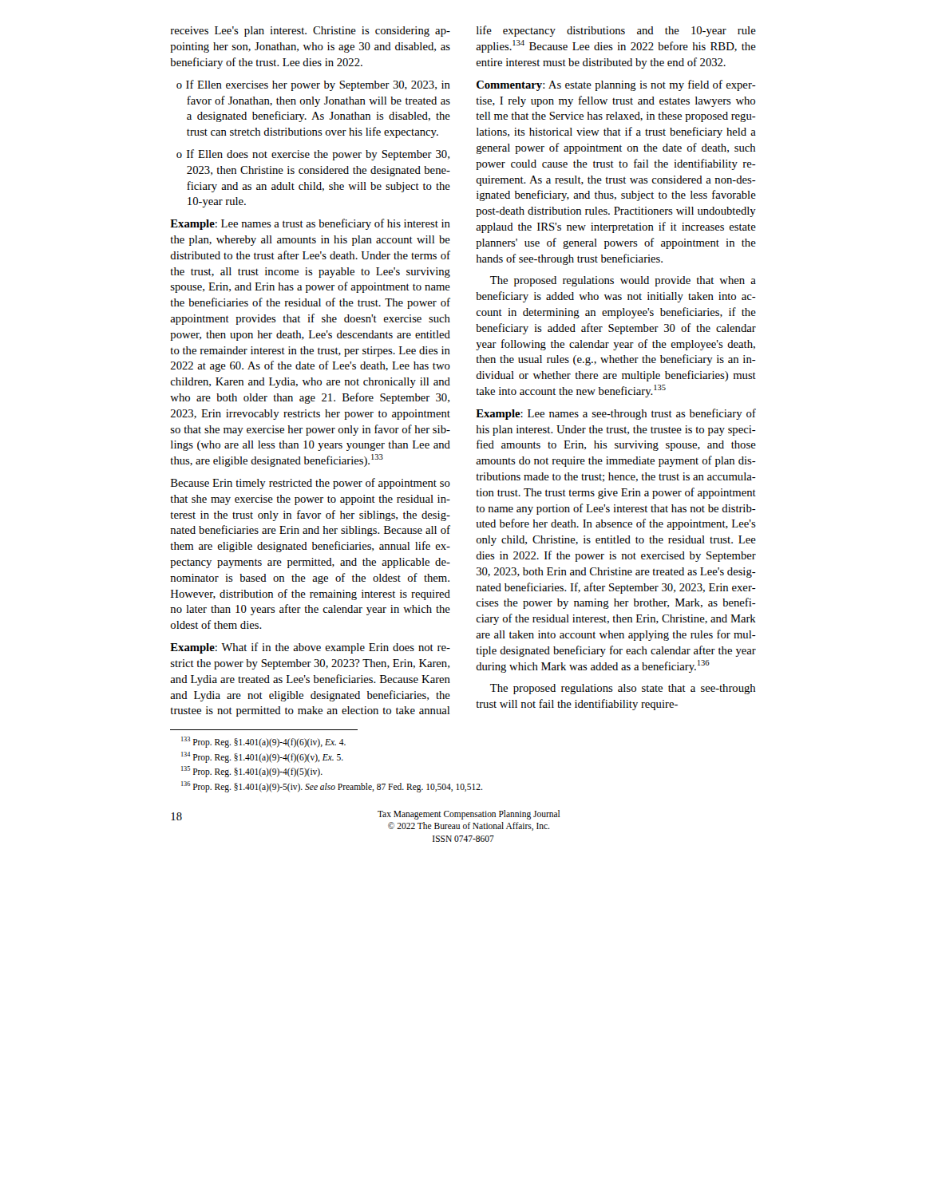receives Lee's plan interest. Christine is considering appointing her son, Jonathan, who is age 30 and disabled, as beneficiary of the trust. Lee dies in 2022.
o If Ellen exercises her power by September 30, 2023, in favor of Jonathan, then only Jonathan will be treated as a designated beneficiary. As Jonathan is disabled, the trust can stretch distributions over his life expectancy.
o If Ellen does not exercise the power by September 30, 2023, then Christine is considered the designated beneficiary and as an adult child, she will be subject to the 10-year rule.
Example: Lee names a trust as beneficiary of his interest in the plan, whereby all amounts in his plan account will be distributed to the trust after Lee's death. Under the terms of the trust, all trust income is payable to Lee's surviving spouse, Erin, and Erin has a power of appointment to name the beneficiaries of the residual of the trust. The power of appointment provides that if she doesn't exercise such power, then upon her death, Lee's descendants are entitled to the remainder interest in the trust, per stirpes. Lee dies in 2022 at age 60. As of the date of Lee's death, Lee has two children, Karen and Lydia, who are not chronically ill and who are both older than age 21. Before September 30, 2023, Erin irrevocably restricts her power to appointment so that she may exercise her power only in favor of her siblings (who are all less than 10 years younger than Lee and thus, are eligible designated beneficiaries).133
Because Erin timely restricted the power of appointment so that she may exercise the power to appoint the residual interest in the trust only in favor of her siblings, the designated beneficiaries are Erin and her siblings. Because all of them are eligible designated beneficiaries, annual life expectancy payments are permitted, and the applicable denominator is based on the age of the oldest of them. However, distribution of the remaining interest is required no later than 10 years after the calendar year in which the oldest of them dies.
Example: What if in the above example Erin does not restrict the power by September 30, 2023? Then, Erin, Karen, and Lydia are treated as Lee's beneficiaries. Because Karen and Lydia are not eligible designated beneficiaries, the trustee is not permitted to make an election to take annual life expectancy distributions and the 10-year rule applies.134 Because Lee dies in 2022 before his RBD, the entire interest must be distributed by the end of 2032.
Commentary: As estate planning is not my field of expertise, I rely upon my fellow trust and estates lawyers who tell me that the Service has relaxed, in these proposed regulations, its historical view that if a trust beneficiary held a general power of appointment on the date of death, such power could cause the trust to fail the identifiability requirement. As a result, the trust was considered a non-designated beneficiary, and thus, subject to the less favorable post-death distribution rules. Practitioners will undoubtedly applaud the IRS's new interpretation if it increases estate planners' use of general powers of appointment in the hands of see-through trust beneficiaries.
The proposed regulations would provide that when a beneficiary is added who was not initially taken into account in determining an employee's beneficiaries, if the beneficiary is added after September 30 of the calendar year following the calendar year of the employee's death, then the usual rules (e.g., whether the beneficiary is an individual or whether there are multiple beneficiaries) must take into account the new beneficiary.135
Example: Lee names a see-through trust as beneficiary of his plan interest. Under the trust, the trustee is to pay specified amounts to Erin, his surviving spouse, and those amounts do not require the immediate payment of plan distributions made to the trust; hence, the trust is an accumulation trust. The trust terms give Erin a power of appointment to name any portion of Lee's interest that has not be distributed before her death. In absence of the appointment, Lee's only child, Christine, is entitled to the residual trust. Lee dies in 2022. If the power is not exercised by September 30, 2023, both Erin and Christine are treated as Lee's designated beneficiaries. If, after September 30, 2023, Erin exercises the power by naming her brother, Mark, as beneficiary of the residual interest, then Erin, Christine, and Mark are all taken into account when applying the rules for multiple designated beneficiary for each calendar after the year during which Mark was added as a beneficiary.136
The proposed regulations also state that a see-through trust will not fail the identifiability require-
133 Prop. Reg. §1.401(a)(9)-4(f)(6)(iv), Ex. 4.
134 Prop. Reg. §1.401(a)(9)-4(f)(6)(v), Ex. 5.
135 Prop. Reg. §1.401(a)(9)-4(f)(5)(iv).
136 Prop. Reg. §1.401(a)(9)-5(iv). See also Preamble, 87 Fed. Reg. 10,504, 10,512.
18 Tax Management Compensation Planning Journal
© 2022 The Bureau of National Affairs, Inc.
ISSN 0747-8607